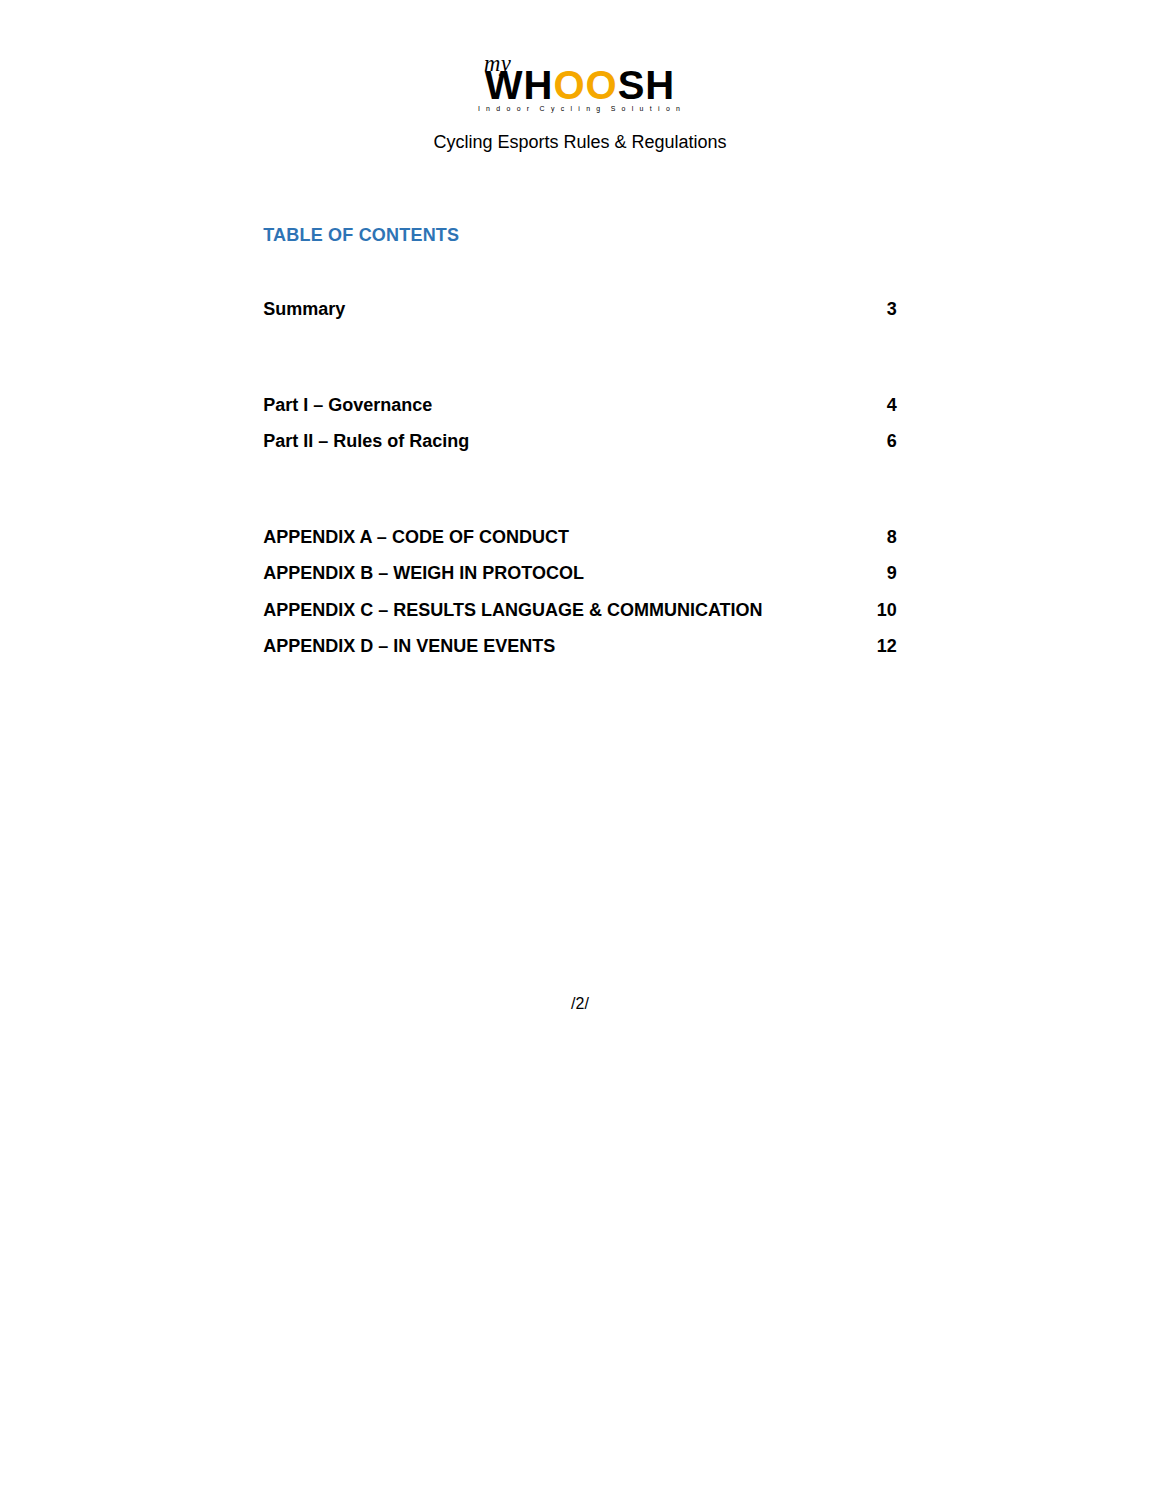my WHOOSH I n d o o r C y c l i n g S o l u t i o n
Cycling Esports Rules & Regulations
TABLE OF CONTENTS
| Summary | 3 |
| Part I – Governance | 4 |
| Part II – Rules of Racing | 6 |
| APPENDIX A – CODE OF CONDUCT | 8 |
| APPENDIX B – WEIGH IN PROTOCOL | 9 |
| APPENDIX C – RESULTS LANGUAGE & COMMUNICATION | 10 |
| APPENDIX D – IN VENUE EVENTS | 12 |
/2/